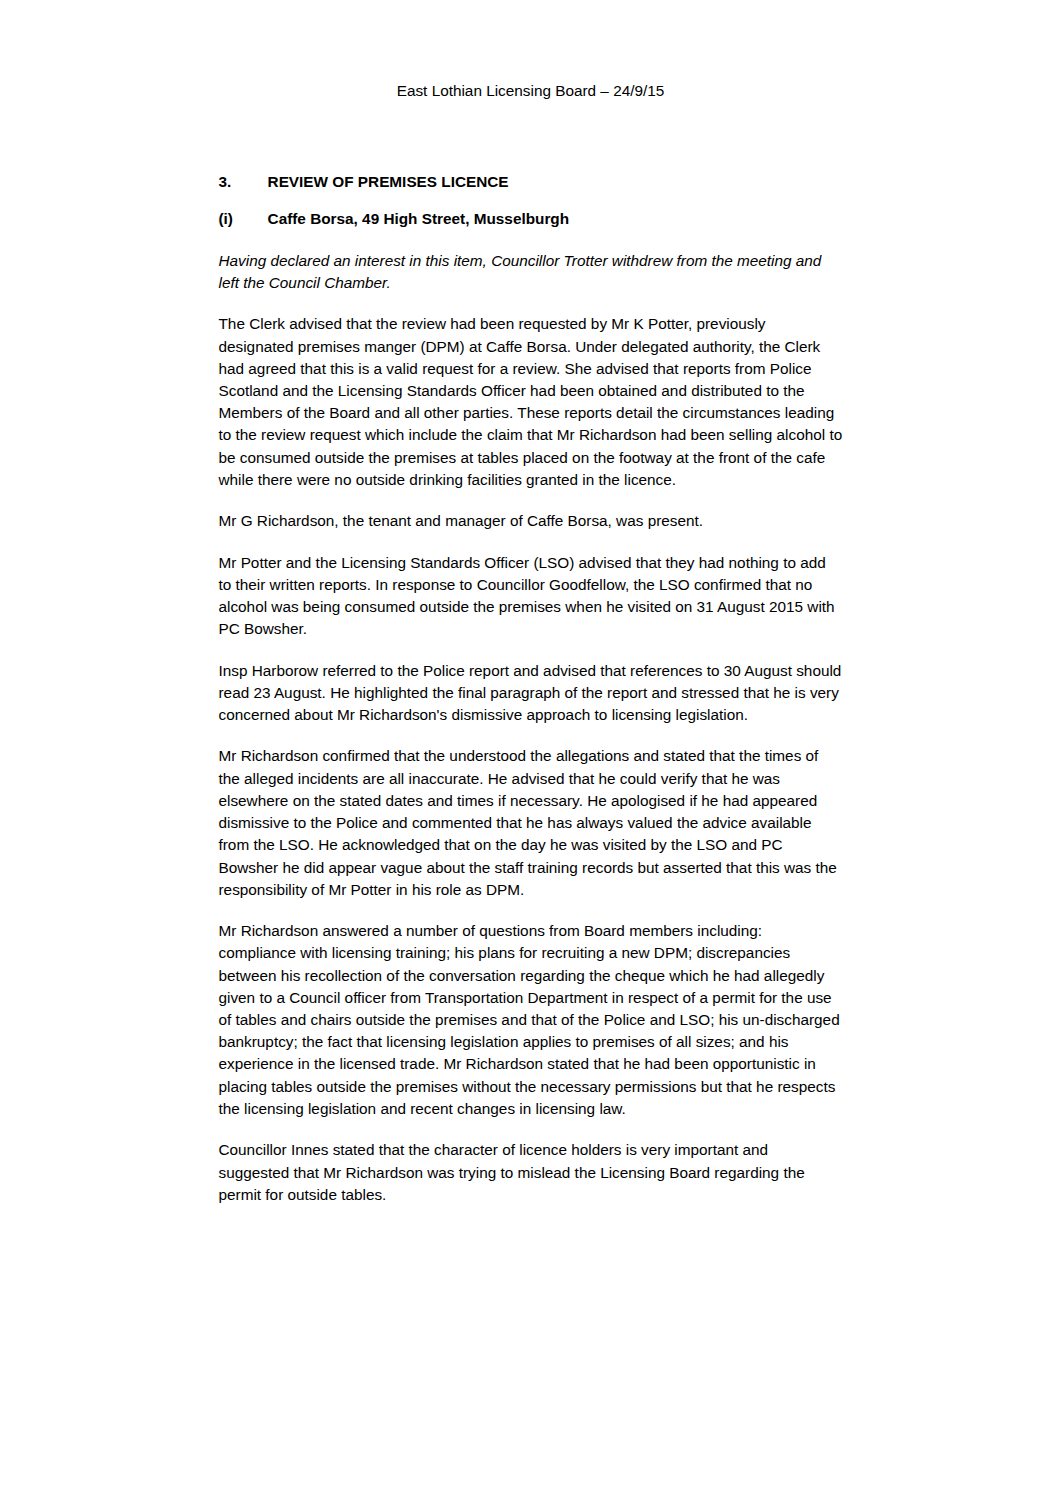East Lothian Licensing Board – 24/9/15
3. REVIEW OF PREMISES LICENCE
(i) Caffe Borsa, 49 High Street, Musselburgh
Having declared an interest in this item, Councillor Trotter withdrew from the meeting and left the Council Chamber.
The Clerk advised that the review had been requested by Mr K Potter, previously designated premises manger (DPM) at Caffe Borsa. Under delegated authority, the Clerk had agreed that this is a valid request for a review. She advised that reports from Police Scotland and the Licensing Standards Officer had been obtained and distributed to the Members of the Board and all other parties. These reports detail the circumstances leading to the review request which include the claim that Mr Richardson had been selling alcohol to be consumed outside the premises at tables placed on the footway at the front of the cafe while there were no outside drinking facilities granted in the licence.
Mr G Richardson, the tenant and manager of Caffe Borsa, was present.
Mr Potter and the Licensing Standards Officer (LSO) advised that they had nothing to add to their written reports. In response to Councillor Goodfellow, the LSO confirmed that no alcohol was being consumed outside the premises when he visited on 31 August 2015 with PC Bowsher.
Insp Harborow referred to the Police report and advised that references to 30 August should read 23 August. He highlighted the final paragraph of the report and stressed that he is very concerned about Mr Richardson's dismissive approach to licensing legislation.
Mr Richardson confirmed that the understood the allegations and stated that the times of the alleged incidents are all inaccurate. He advised that he could verify that he was elsewhere on the stated dates and times if necessary. He apologised if he had appeared dismissive to the Police and commented that he has always valued the advice available from the LSO. He acknowledged that on the day he was visited by the LSO and PC Bowsher he did appear vague about the staff training records but asserted that this was the responsibility of Mr Potter in his role as DPM.
Mr Richardson answered a number of questions from Board members including: compliance with licensing training; his plans for recruiting a new DPM; discrepancies between his recollection of the conversation regarding the cheque which he had allegedly given to a Council officer from Transportation Department in respect of a permit for the use of tables and chairs outside the premises and that of the Police and LSO; his un-discharged bankruptcy; the fact that licensing legislation applies to premises of all sizes; and his experience in the licensed trade. Mr Richardson stated that he had been opportunistic in placing tables outside the premises without the necessary permissions but that he respects the licensing legislation and recent changes in licensing law.
Councillor Innes stated that the character of licence holders is very important and suggested that Mr Richardson was trying to mislead the Licensing Board regarding the permit for outside tables.